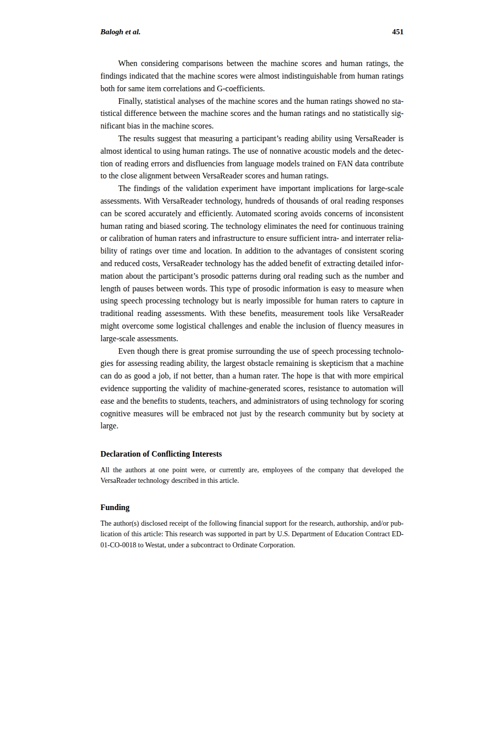Balogh et al. 451
When considering comparisons between the machine scores and human ratings, the findings indicated that the machine scores were almost indistinguishable from human ratings both for same item correlations and G-coefficients.
Finally, statistical analyses of the machine scores and the human ratings showed no statistical difference between the machine scores and the human ratings and no statistically significant bias in the machine scores.
The results suggest that measuring a participant’s reading ability using VersaReader is almost identical to using human ratings. The use of nonnative acoustic models and the detection of reading errors and disfluencies from language models trained on FAN data contribute to the close alignment between VersaReader scores and human ratings.
The findings of the validation experiment have important implications for large-scale assessments. With VersaReader technology, hundreds of thousands of oral reading responses can be scored accurately and efficiently. Automated scoring avoids concerns of inconsistent human rating and biased scoring. The technology eliminates the need for continuous training or calibration of human raters and infrastructure to ensure sufficient intra- and interrater reliability of ratings over time and location. In addition to the advantages of consistent scoring and reduced costs, VersaReader technology has the added benefit of extracting detailed information about the participant’s prosodic patterns during oral reading such as the number and length of pauses between words. This type of prosodic information is easy to measure when using speech processing technology but is nearly impossible for human raters to capture in traditional reading assessments. With these benefits, measurement tools like VersaReader might overcome some logistical challenges and enable the inclusion of fluency measures in large-scale assessments.
Even though there is great promise surrounding the use of speech processing technologies for assessing reading ability, the largest obstacle remaining is skepticism that a machine can do as good a job, if not better, than a human rater. The hope is that with more empirical evidence supporting the validity of machine-generated scores, resistance to automation will ease and the benefits to students, teachers, and administrators of using technology for scoring cognitive measures will be embraced not just by the research community but by society at large.
Declaration of Conflicting Interests
All the authors at one point were, or currently are, employees of the company that developed the VersaReader technology described in this article.
Funding
The author(s) disclosed receipt of the following financial support for the research, authorship, and/or publication of this article: This research was supported in part by U.S. Department of Education Contract ED-01-CO-0018 to Westat, under a subcontract to Ordinate Corporation.